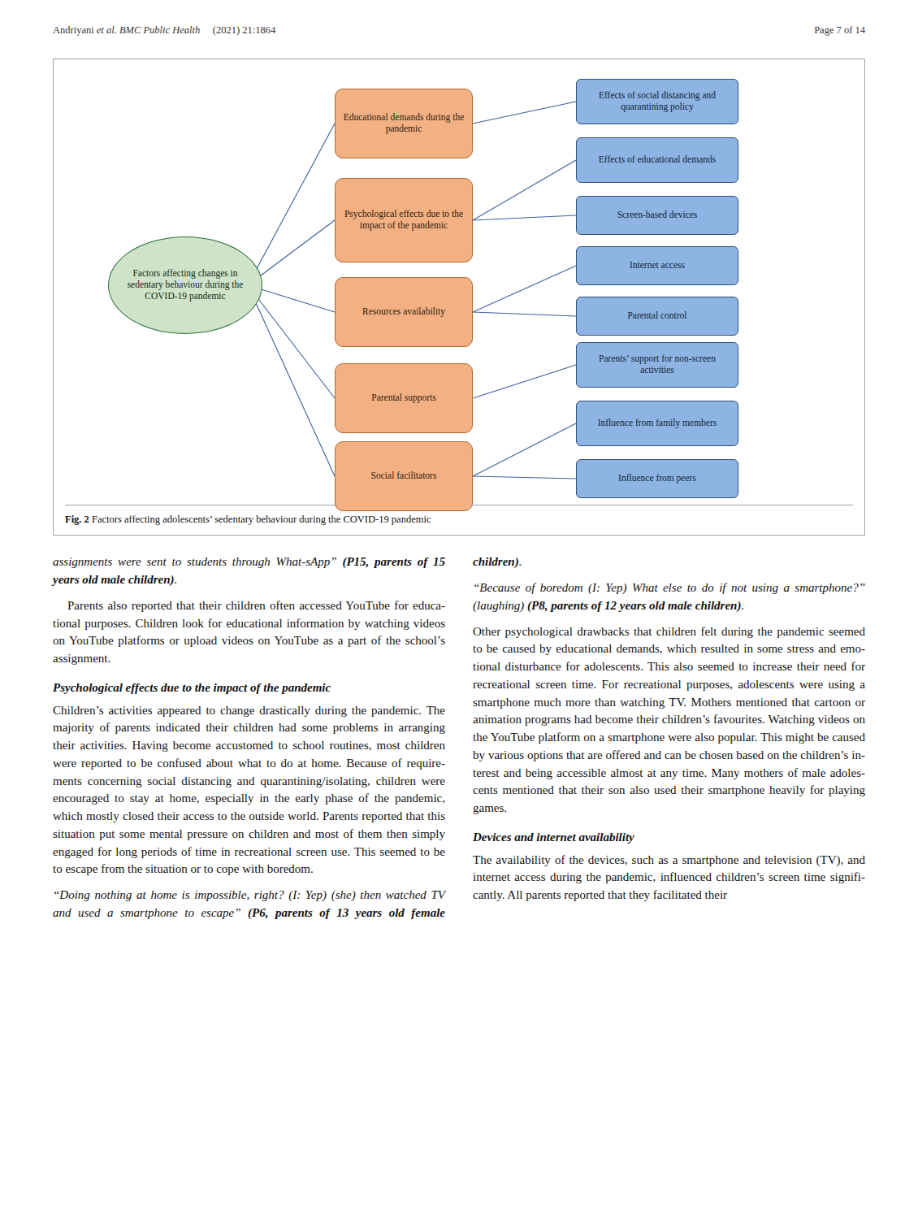Andriyani et al. BMC Public Health (2021) 21:1864
Page 7 of 14
Factors affecting changes in sedentary behaviour during the COVID-19 pandemic
Educational demands during the pandemic
Psychological effects due to the impact of the pandemic
Resources availability
Parental supports
Social facilitators
Effects of social distancing and quarantining policy
Effects of educational demands
Screen-based devices
Internet access
Parental control
Parents’ support for non-screen activities
Influence from family members
Influence from peers
Fig. 2 Factors affecting adolescents’ sedentary behaviour during the COVID-19 pandemic
assignments were sent to students through What-sApp” (P15, parents of 15 years old male children).
Parents also reported that their children often accessed YouTube for educational purposes. Children look for educational information by watching videos on YouTube platforms or upload videos on YouTube as a part of the school’s assignment.
Psychological effects due to the impact of the pandemic
Children’s activities appeared to change drastically during the pandemic. The majority of parents indicated their children had some problems in arranging their activities. Having become accustomed to school routines, most children were reported to be confused about what to do at home. Because of requirements concerning social distancing and quarantining/isolating, children were encouraged to stay at home, especially in the early phase of the pandemic, which mostly closed their access to the outside world. Parents reported that this situation put some mental pressure on children and most of them then simply engaged for long periods of time in recreational screen use. This seemed to be to escape from the situation or to cope with boredom.
“Doing nothing at home is impossible, right? (I: Yep) (she) then watched TV and used a smartphone to escape” (P6, parents of 13 years old female children).
“Because of boredom (I: Yep) What else to do if not using a smartphone?” (laughing) (P8, parents of 12 years old male children).
Other psychological drawbacks that children felt during the pandemic seemed to be caused by educational demands, which resulted in some stress and emotional disturbance for adolescents. This also seemed to increase their need for recreational screen time. For recreational purposes, adolescents were using a smartphone much more than watching TV. Mothers mentioned that cartoon or animation programs had become their children’s favourites. Watching videos on the YouTube platform on a smartphone were also popular. This might be caused by various options that are offered and can be chosen based on the children’s interest and being accessible almost at any time. Many mothers of male adolescents mentioned that their son also used their smartphone heavily for playing games.
Devices and internet availability
The availability of the devices, such as a smartphone and television (TV), and internet access during the pandemic, influenced children’s screen time significantly. All parents reported that they facilitated their